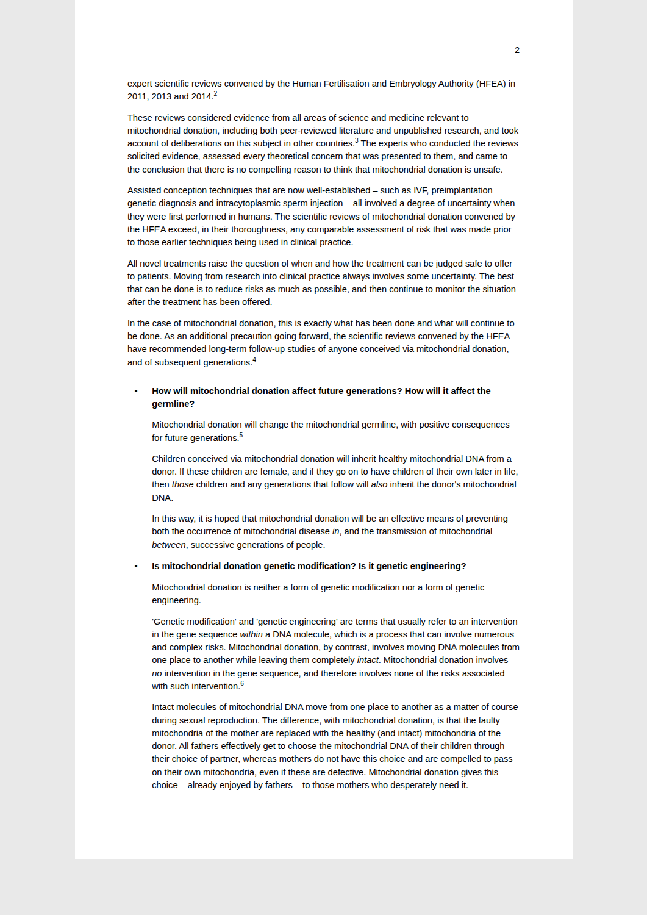2
expert scientific reviews convened by the Human Fertilisation and Embryology Authority (HFEA) in 2011, 2013 and 2014.2
These reviews considered evidence from all areas of science and medicine relevant to mitochondrial donation, including both peer-reviewed literature and unpublished research, and took account of deliberations on this subject in other countries.3 The experts who conducted the reviews solicited evidence, assessed every theoretical concern that was presented to them, and came to the conclusion that there is no compelling reason to think that mitochondrial donation is unsafe.
Assisted conception techniques that are now well-established – such as IVF, preimplantation genetic diagnosis and intracytoplasmic sperm injection – all involved a degree of uncertainty when they were first performed in humans. The scientific reviews of mitochondrial donation convened by the HFEA exceed, in their thoroughness, any comparable assessment of risk that was made prior to those earlier techniques being used in clinical practice.
All novel treatments raise the question of when and how the treatment can be judged safe to offer to patients. Moving from research into clinical practice always involves some uncertainty. The best that can be done is to reduce risks as much as possible, and then continue to monitor the situation after the treatment has been offered.
In the case of mitochondrial donation, this is exactly what has been done and what will continue to be done. As an additional precaution going forward, the scientific reviews convened by the HFEA have recommended long-term follow-up studies of anyone conceived via mitochondrial donation, and of subsequent generations.4
How will mitochondrial donation affect future generations? How will it affect the germline?
Mitochondrial donation will change the mitochondrial germline, with positive consequences for future generations.5
Children conceived via mitochondrial donation will inherit healthy mitochondrial DNA from a donor. If these children are female, and if they go on to have children of their own later in life, then those children and any generations that follow will also inherit the donor's mitochondrial DNA.
In this way, it is hoped that mitochondrial donation will be an effective means of preventing both the occurrence of mitochondrial disease in, and the transmission of mitochondrial between, successive generations of people.
Is mitochondrial donation genetic modification? Is it genetic engineering?
Mitochondrial donation is neither a form of genetic modification nor a form of genetic engineering.
'Genetic modification' and 'genetic engineering' are terms that usually refer to an intervention in the gene sequence within a DNA molecule, which is a process that can involve numerous and complex risks. Mitochondrial donation, by contrast, involves moving DNA molecules from one place to another while leaving them completely intact. Mitochondrial donation involves no intervention in the gene sequence, and therefore involves none of the risks associated with such intervention.6
Intact molecules of mitochondrial DNA move from one place to another as a matter of course during sexual reproduction. The difference, with mitochondrial donation, is that the faulty mitochondria of the mother are replaced with the healthy (and intact) mitochondria of the donor. All fathers effectively get to choose the mitochondrial DNA of their children through their choice of partner, whereas mothers do not have this choice and are compelled to pass on their own mitochondria, even if these are defective. Mitochondrial donation gives this choice – already enjoyed by fathers – to those mothers who desperately need it.